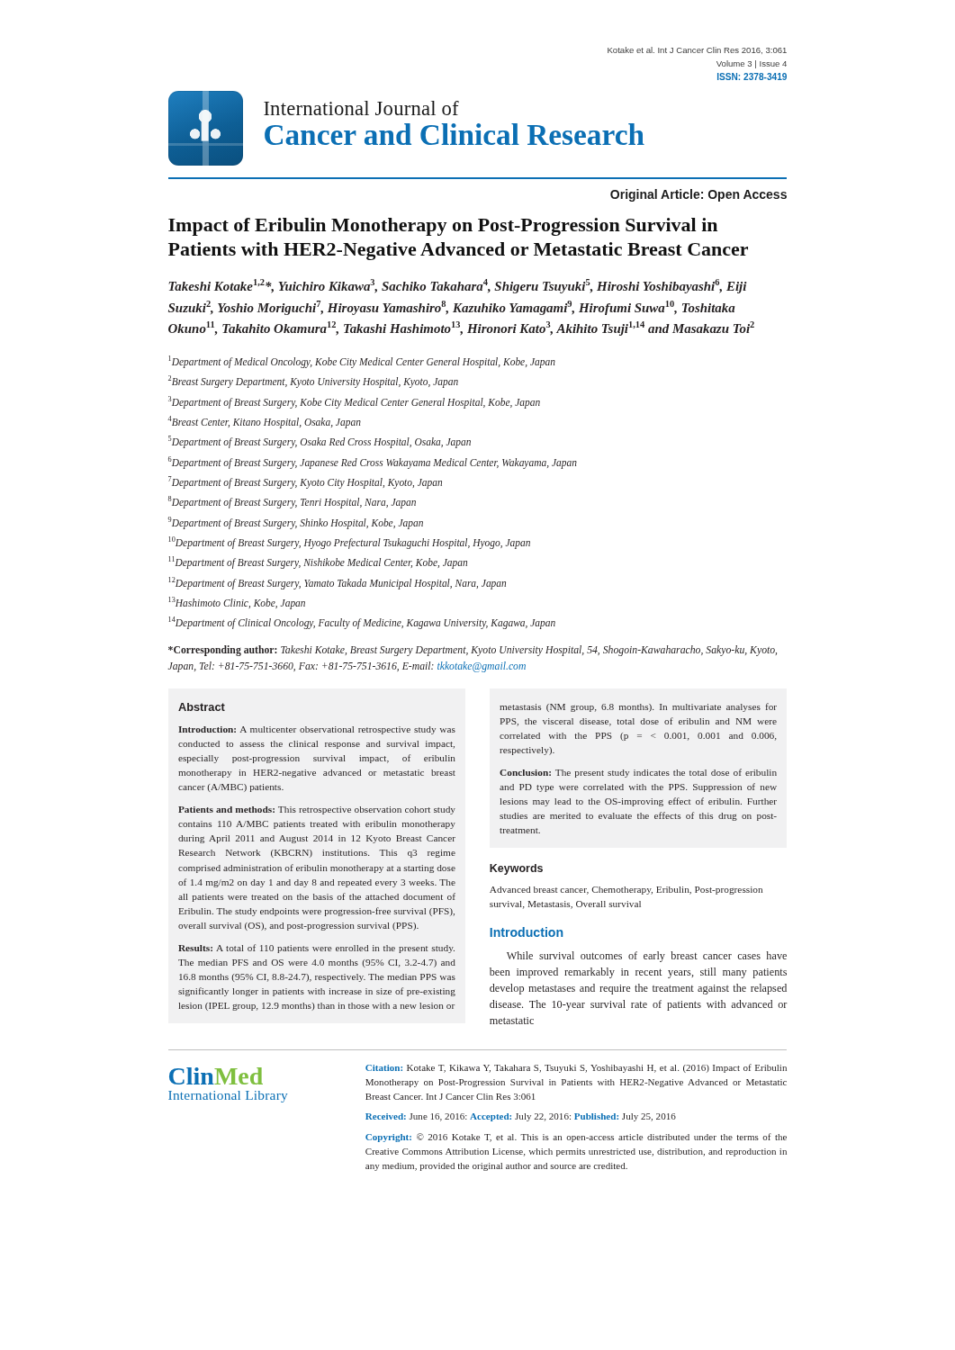Kotake et al. Int J Cancer Clin Res 2016, 3:061
Volume 3 | Issue 4
ISSN: 2378-3419
International Journal of
Cancer and Clinical Research
Original Article: Open Access
Impact of Eribulin Monotherapy on Post-Progression Survival in Patients with HER2-Negative Advanced or Metastatic Breast Cancer
Takeshi Kotake1,2*, Yuichiro Kikawa3, Sachiko Takahara4, Shigeru Tsuyuki5, Hiroshi Yoshibayashi6, Eiji Suzuki2, Yoshio Moriguchi7, Hiroyasu Yamashiro8, Kazuhiko Yamagami9, Hirofumi Suwa10, Toshitaka Okuno11, Takahito Okamura12, Takashi Hashimoto13, Hironori Kato3, Akihito Tsuji1,14 and Masakazu Toi2
1Department of Medical Oncology, Kobe City Medical Center General Hospital, Kobe, Japan
2Breast Surgery Department, Kyoto University Hospital, Kyoto, Japan
3Department of Breast Surgery, Kobe City Medical Center General Hospital, Kobe, Japan
4Breast Center, Kitano Hospital, Osaka, Japan
5Department of Breast Surgery, Osaka Red Cross Hospital, Osaka, Japan
6Department of Breast Surgery, Japanese Red Cross Wakayama Medical Center, Wakayama, Japan
7Department of Breast Surgery, Kyoto City Hospital, Kyoto, Japan
8Department of Breast Surgery, Tenri Hospital, Nara, Japan
9Department of Breast Surgery, Shinko Hospital, Kobe, Japan
10Department of Breast Surgery, Hyogo Prefectural Tsukaguchi Hospital, Hyogo, Japan
11Department of Breast Surgery, Nishikobe Medical Center, Kobe, Japan
12Department of Breast Surgery, Yamato Takada Municipal Hospital, Nara, Japan
13Hashimoto Clinic, Kobe, Japan
14Department of Clinical Oncology, Faculty of Medicine, Kagawa University, Kagawa, Japan
*Corresponding author: Takeshi Kotake, Breast Surgery Department, Kyoto University Hospital, 54, Shogoin-Kawaharacho, Sakyo-ku, Kyoto, Japan, Tel: +81-75-751-3660, Fax: +81-75-751-3616, E-mail: tkkotake@gmail.com
Abstract
Introduction: A multicenter observational retrospective study was conducted to assess the clinical response and survival impact, especially post-progression survival impact, of eribulin monotherapy in HER2-negative advanced or metastatic breast cancer (A/MBC) patients.
Patients and methods: This retrospective observation cohort study contains 110 A/MBC patients treated with eribulin monotherapy during April 2011 and August 2014 in 12 Kyoto Breast Cancer Research Network (KBCRN) institutions. This q3 regime comprised administration of eribulin monotherapy at a starting dose of 1.4 mg/m2 on day 1 and day 8 and repeated every 3 weeks. The all patients were treated on the basis of the attached document of Eribulin. The study endpoints were progression-free survival (PFS), overall survival (OS), and post-progression survival (PPS).
Results: A total of 110 patients were enrolled in the present study. The median PFS and OS were 4.0 months (95% CI, 3.2-4.7) and 16.8 months (95% CI, 8.8-24.7), respectively. The median PPS was significantly longer in patients with increase in size of pre-existing lesion (IPEL group, 12.9 months) than in those with a new lesion or
metastasis (NM group, 6.8 months). In multivariate analyses for PPS, the visceral disease, total dose of eribulin and NM were correlated with the PPS (p = < 0.001, 0.001 and 0.006, respectively).
Conclusion: The present study indicates the total dose of eribulin and PD type were correlated with the PPS. Suppression of new lesions may lead to the OS-improving effect of eribulin. Further studies are merited to evaluate the effects of this drug on post-treatment.
Keywords
Advanced breast cancer, Chemotherapy, Eribulin, Post-progression survival, Metastasis, Overall survival
Introduction
While survival outcomes of early breast cancer cases have been improved remarkably in recent years, still many patients develop metastases and require the treatment against the relapsed disease. The 10-year survival rate of patients with advanced or metastatic
ClinMed
International Library
Citation: Kotake T, Kikawa Y, Takahara S, Tsuyuki S, Yoshibayashi H, et al. (2016) Impact of Eribulin Monotherapy on Post-Progression Survival in Patients with HER2-Negative Advanced or Metastatic Breast Cancer. Int J Cancer Clin Res 3:061
Received: June 16, 2016: Accepted: July 22, 2016: Published: July 25, 2016
Copyright: © 2016 Kotake T, et al. This is an open-access article distributed under the terms of the Creative Commons Attribution License, which permits unrestricted use, distribution, and reproduction in any medium, provided the original author and source are credited.